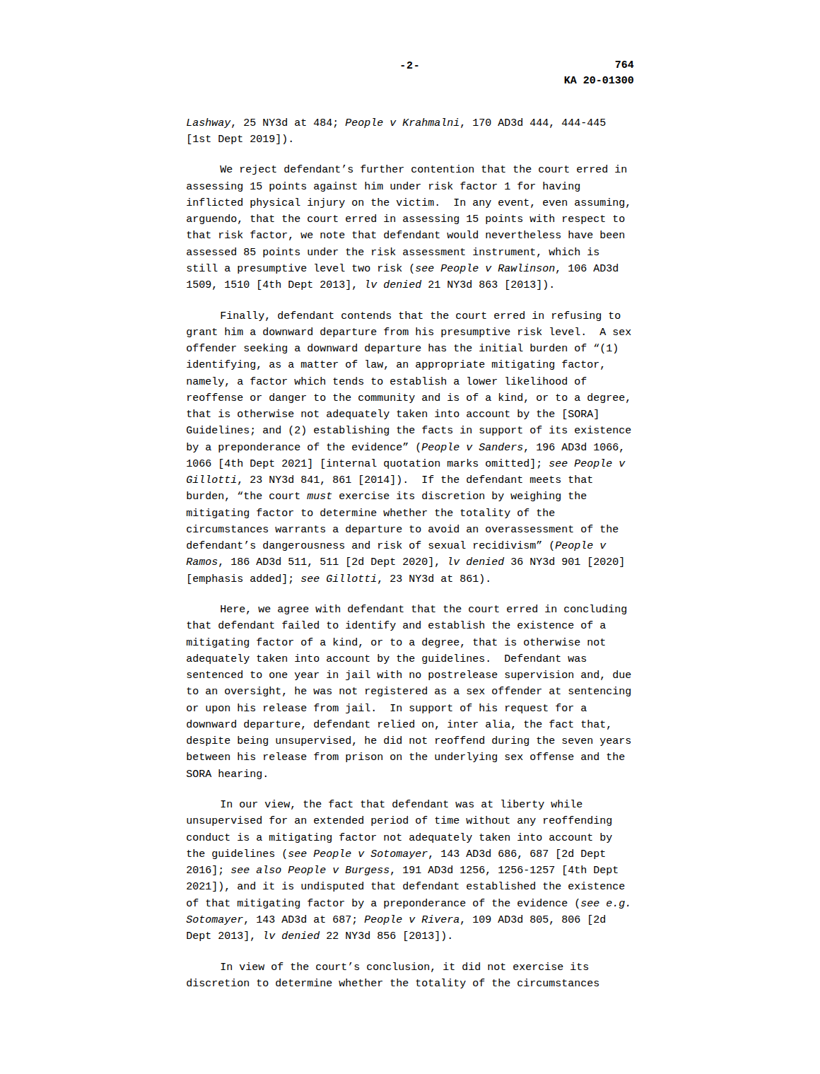-2-
764 KA 20-01300
Lashway, 25 NY3d at 484; People v Krahmalni, 170 AD3d 444, 444-445 [1st Dept 2019]).
We reject defendant’s further contention that the court erred in assessing 15 points against him under risk factor 1 for having inflicted physical injury on the victim. In any event, even assuming, arguendo, that the court erred in assessing 15 points with respect to that risk factor, we note that defendant would nevertheless have been assessed 85 points under the risk assessment instrument, which is still a presumptive level two risk (see People v Rawlinson, 106 AD3d 1509, 1510 [4th Dept 2013], lv denied 21 NY3d 863 [2013]).
Finally, defendant contends that the court erred in refusing to grant him a downward departure from his presumptive risk level. A sex offender seeking a downward departure has the initial burden of “(1) identifying, as a matter of law, an appropriate mitigating factor, namely, a factor which tends to establish a lower likelihood of reoffense or danger to the community and is of a kind, or to a degree, that is otherwise not adequately taken into account by the [SORA] Guidelines; and (2) establishing the facts in support of its existence by a preponderance of the evidence” (People v Sanders, 196 AD3d 1066, 1066 [4th Dept 2021] [internal quotation marks omitted]; see People v Gillotti, 23 NY3d 841, 861 [2014]). If the defendant meets that burden, “the court must exercise its discretion by weighing the mitigating factor to determine whether the totality of the circumstances warrants a departure to avoid an overassessment of the defendant’s dangerousness and risk of sexual recidivism” (People v Ramos, 186 AD3d 511, 511 [2d Dept 2020], lv denied 36 NY3d 901 [2020] [emphasis added]; see Gillotti, 23 NY3d at 861).
Here, we agree with defendant that the court erred in concluding that defendant failed to identify and establish the existence of a mitigating factor of a kind, or to a degree, that is otherwise not adequately taken into account by the guidelines. Defendant was sentenced to one year in jail with no postrelease supervision and, due to an oversight, he was not registered as a sex offender at sentencing or upon his release from jail. In support of his request for a downward departure, defendant relied on, inter alia, the fact that, despite being unsupervised, he did not reoffend during the seven years between his release from prison on the underlying sex offense and the SORA hearing.
In our view, the fact that defendant was at liberty while unsupervised for an extended period of time without any reoffending conduct is a mitigating factor not adequately taken into account by the guidelines (see People v Sotomayer, 143 AD3d 686, 687 [2d Dept 2016]; see also People v Burgess, 191 AD3d 1256, 1256-1257 [4th Dept 2021]), and it is undisputed that defendant established the existence of that mitigating factor by a preponderance of the evidence (see e.g. Sotomayer, 143 AD3d at 687; People v Rivera, 109 AD3d 805, 806 [2d Dept 2013], lv denied 22 NY3d 856 [2013]).
In view of the court’s conclusion, it did not exercise its discretion to determine whether the totality of the circumstances